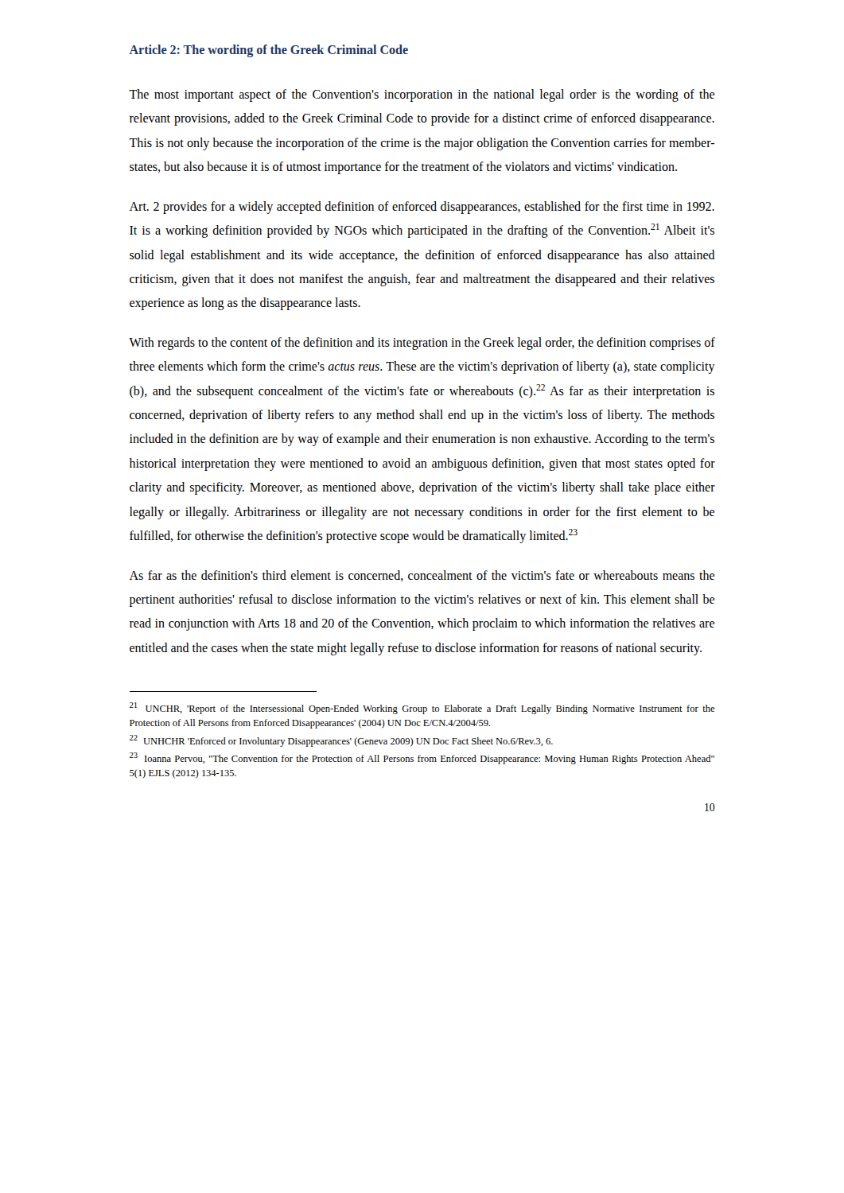Article 2: The wording of the Greek Criminal Code
The most important aspect of the Convention's incorporation in the national legal order is the wording of the relevant provisions, added to the Greek Criminal Code to provide for a distinct crime of enforced disappearance. This is not only because the incorporation of the crime is the major obligation the Convention carries for member-states, but also because it is of utmost importance for the treatment of the violators and victims' vindication.
Art. 2 provides for a widely accepted definition of enforced disappearances, established for the first time in 1992. It is a working definition provided by NGOs which participated in the drafting of the Convention.21 Albeit it's solid legal establishment and its wide acceptance, the definition of enforced disappearance has also attained criticism, given that it does not manifest the anguish, fear and maltreatment the disappeared and their relatives experience as long as the disappearance lasts.
With regards to the content of the definition and its integration in the Greek legal order, the definition comprises of three elements which form the crime's actus reus. These are the victim's deprivation of liberty (a), state complicity (b), and the subsequent concealment of the victim's fate or whereabouts (c).22 As far as their interpretation is concerned, deprivation of liberty refers to any method shall end up in the victim's loss of liberty. The methods included in the definition are by way of example and their enumeration is non exhaustive. According to the term's historical interpretation they were mentioned to avoid an ambiguous definition, given that most states opted for clarity and specificity. Moreover, as mentioned above, deprivation of the victim's liberty shall take place either legally or illegally. Arbitrariness or illegality are not necessary conditions in order for the first element to be fulfilled, for otherwise the definition's protective scope would be dramatically limited.23
As far as the definition's third element is concerned, concealment of the victim's fate or whereabouts means the pertinent authorities' refusal to disclose information to the victim's relatives or next of kin. This element shall be read in conjunction with Arts 18 and 20 of the Convention, which proclaim to which information the relatives are entitled and the cases when the state might legally refuse to disclose information for reasons of national security.
21 UNCHR, 'Report of the Intersessional Open-Ended Working Group to Elaborate a Draft Legally Binding Normative Instrument for the Protection of All Persons from Enforced Disappearances' (2004) UN Doc E/CN.4/2004/59.
22 UNHCHR 'Enforced or Involuntary Disappearances' (Geneva 2009) UN Doc Fact Sheet No.6/Rev.3, 6.
23 Ioanna Pervou, "The Convention for the Protection of All Persons from Enforced Disappearance: Moving Human Rights Protection Ahead" 5(1) EJLS (2012) 134-135.
10